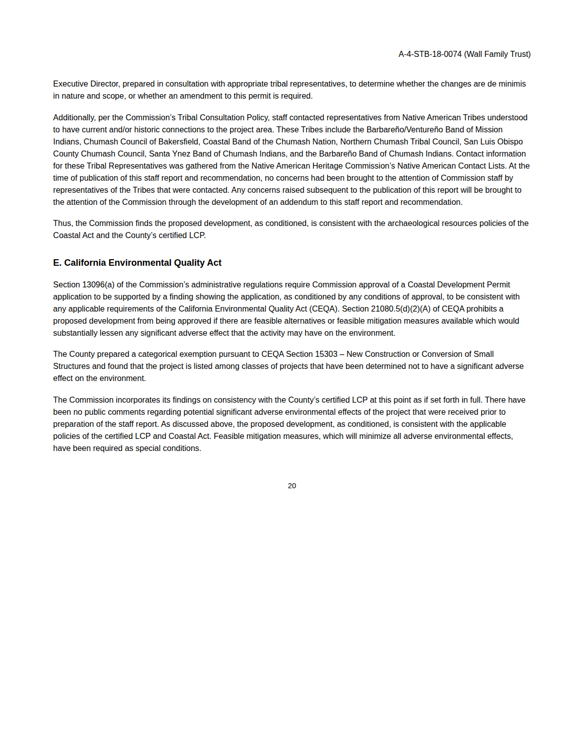A-4-STB-18-0074 (Wall Family Trust)
Executive Director, prepared in consultation with appropriate tribal representatives, to determine whether the changes are de minimis in nature and scope, or whether an amendment to this permit is required.
Additionally, per the Commission’s Tribal Consultation Policy, staff contacted representatives from Native American Tribes understood to have current and/or historic connections to the project area. These Tribes include the Barbareño/Ventureño Band of Mission Indians, Chumash Council of Bakersfield, Coastal Band of the Chumash Nation, Northern Chumash Tribal Council, San Luis Obispo County Chumash Council, Santa Ynez Band of Chumash Indians, and the Barbareño Band of Chumash Indians. Contact information for these Tribal Representatives was gathered from the Native American Heritage Commission’s Native American Contact Lists. At the time of publication of this staff report and recommendation, no concerns had been brought to the attention of Commission staff by representatives of the Tribes that were contacted. Any concerns raised subsequent to the publication of this report will be brought to the attention of the Commission through the development of an addendum to this staff report and recommendation.
Thus, the Commission finds the proposed development, as conditioned, is consistent with the archaeological resources policies of the Coastal Act and the County’s certified LCP.
E. California Environmental Quality Act
Section 13096(a) of the Commission’s administrative regulations require Commission approval of a Coastal Development Permit application to be supported by a finding showing the application, as conditioned by any conditions of approval, to be consistent with any applicable requirements of the California Environmental Quality Act (CEQA). Section 21080.5(d)(2)(A) of CEQA prohibits a proposed development from being approved if there are feasible alternatives or feasible mitigation measures available which would substantially lessen any significant adverse effect that the activity may have on the environment.
The County prepared a categorical exemption pursuant to CEQA Section 15303 – New Construction or Conversion of Small Structures and found that the project is listed among classes of projects that have been determined not to have a significant adverse effect on the environment.
The Commission incorporates its findings on consistency with the County’s certified LCP at this point as if set forth in full. There have been no public comments regarding potential significant adverse environmental effects of the project that were received prior to preparation of the staff report. As discussed above, the proposed development, as conditioned, is consistent with the applicable policies of the certified LCP and Coastal Act. Feasible mitigation measures, which will minimize all adverse environmental effects, have been required as special conditions.
20